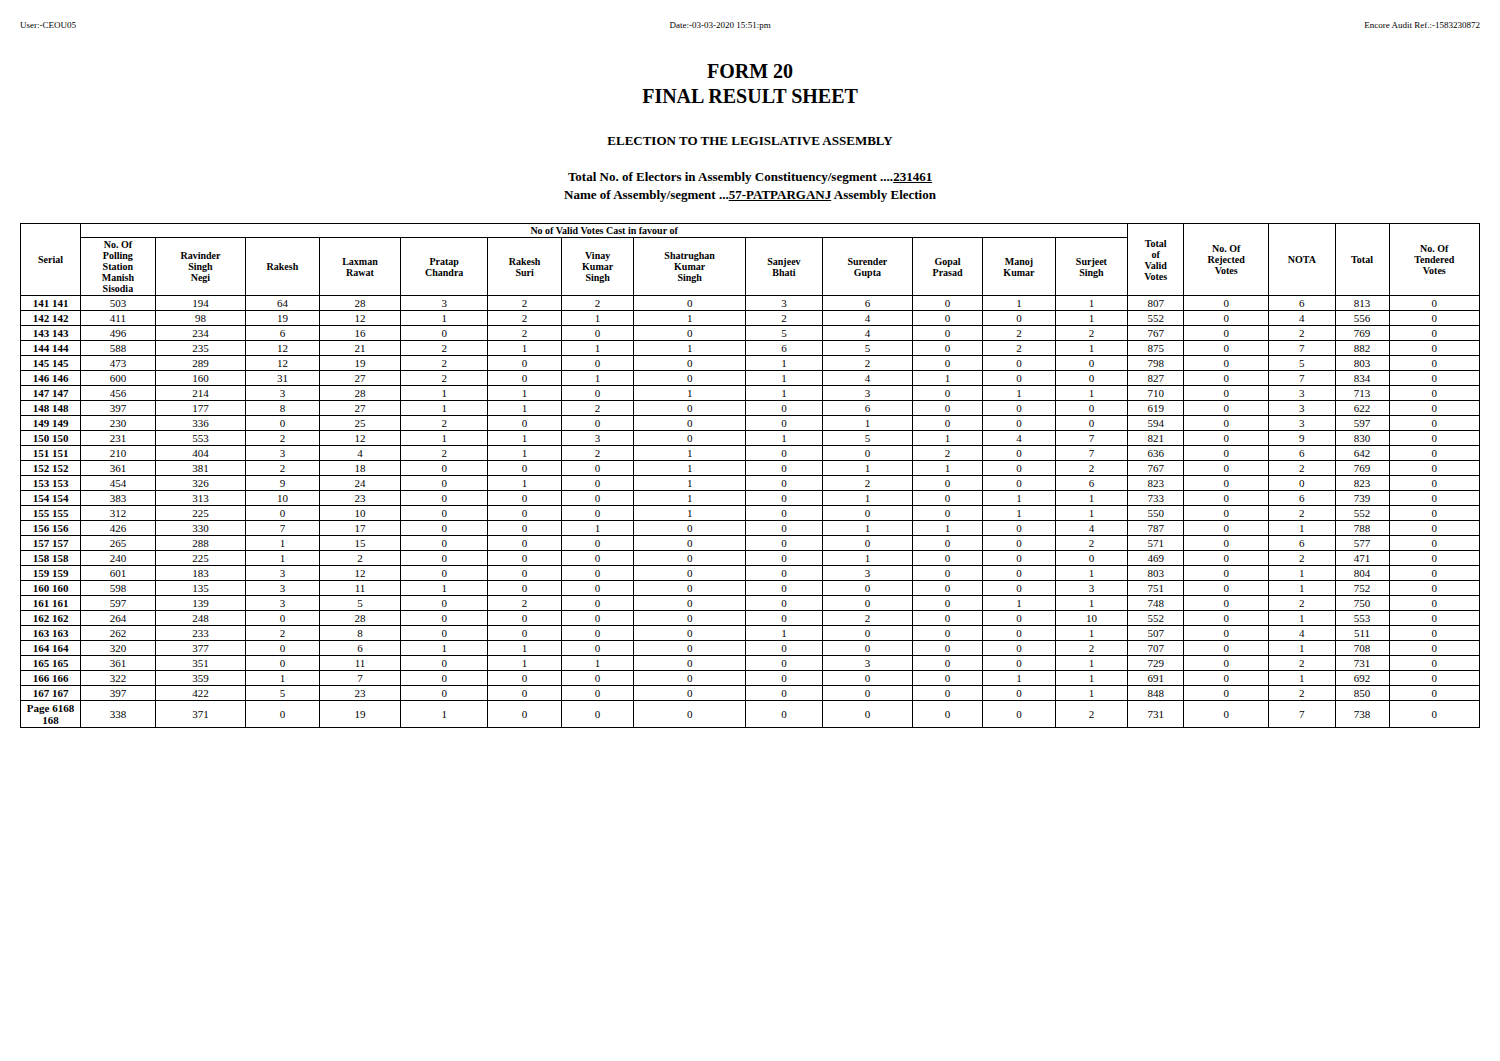User:-CEOU05 Date:-03-03-2020 15:51:pm Encore Audit Ref.:-1583230872
FORM 20
FINAL RESULT SHEET
ELECTION TO THE LEGISLATIVE ASSEMBLY
Total No. of Electors in Assembly Constituency/segment ....231461
Name of Assembly/segment ...57-PATPARGANJ Assembly Election
| Serial | No of Valid Votes Cast in favour of | Total of Valid Votes | No. Of Rejected Votes | NOTA | Total | No. Of Tendered Votes |
| --- | --- | --- | --- | --- | --- | --- |
| No. Of Polling Station Manish Sisodia | Ravinder Singh Negi | Rakesh | Laxman Rawat | Pratap Chandra | Rakesh Suri | Vinay Kumar Singh | Shatrughan Kumar Singh | Sanjeev Bhati | Surender Gupta | Gopal Prasad | Manoj Kumar | Surjeet Singh |
| 141 141 | 503 | 194 | 64 | 28 | 3 | 2 | 2 | 0 | 3 | 6 | 0 | 1 | 1 | 807 | 0 | 6 | 813 | 0 |
| 142 142 | 411 | 98 | 19 | 12 | 1 | 2 | 1 | 1 | 2 | 4 | 0 | 0 | 1 | 552 | 0 | 4 | 556 | 0 |
| 143 143 | 496 | 234 | 6 | 16 | 0 | 2 | 0 | 0 | 5 | 4 | 0 | 2 | 2 | 767 | 0 | 2 | 769 | 0 |
| 144 144 | 588 | 235 | 12 | 21 | 2 | 1 | 1 | 1 | 6 | 5 | 0 | 2 | 1 | 875 | 0 | 7 | 882 | 0 |
| 145 145 | 473 | 289 | 12 | 19 | 2 | 0 | 0 | 0 | 1 | 2 | 0 | 0 | 0 | 798 | 0 | 5 | 803 | 0 |
| 146 146 | 600 | 160 | 31 | 27 | 2 | 0 | 1 | 0 | 1 | 4 | 1 | 0 | 0 | 827 | 0 | 7 | 834 | 0 |
| 147 147 | 456 | 214 | 3 | 28 | 1 | 1 | 0 | 1 | 1 | 3 | 0 | 1 | 1 | 710 | 0 | 3 | 713 | 0 |
| 148 148 | 397 | 177 | 8 | 27 | 1 | 1 | 2 | 0 | 0 | 6 | 0 | 0 | 0 | 619 | 0 | 3 | 622 | 0 |
| 149 149 | 230 | 336 | 0 | 25 | 2 | 0 | 0 | 0 | 0 | 1 | 0 | 0 | 0 | 594 | 0 | 3 | 597 | 0 |
| 150 150 | 231 | 553 | 2 | 12 | 1 | 1 | 3 | 0 | 1 | 5 | 1 | 4 | 7 | 821 | 0 | 9 | 830 | 0 |
| 151 151 | 210 | 404 | 3 | 4 | 2 | 1 | 2 | 1 | 0 | 0 | 2 | 0 | 7 | 636 | 0 | 6 | 642 | 0 |
| 152 152 | 361 | 381 | 2 | 18 | 0 | 0 | 0 | 1 | 0 | 1 | 1 | 0 | 2 | 767 | 0 | 2 | 769 | 0 |
| 153 153 | 454 | 326 | 9 | 24 | 0 | 1 | 0 | 1 | 0 | 2 | 0 | 0 | 6 | 823 | 0 | 0 | 823 | 0 |
| 154 154 | 383 | 313 | 10 | 23 | 0 | 0 | 0 | 1 | 0 | 1 | 0 | 1 | 1 | 733 | 0 | 6 | 739 | 0 |
| 155 155 | 312 | 225 | 0 | 10 | 0 | 0 | 0 | 1 | 0 | 0 | 0 | 1 | 1 | 550 | 0 | 2 | 552 | 0 |
| 156 156 | 426 | 330 | 7 | 17 | 0 | 0 | 1 | 0 | 0 | 1 | 1 | 0 | 4 | 787 | 0 | 1 | 788 | 0 |
| 157 157 | 265 | 288 | 1 | 15 | 0 | 0 | 0 | 0 | 0 | 0 | 0 | 0 | 2 | 571 | 0 | 6 | 577 | 0 |
| 158 158 | 240 | 225 | 1 | 2 | 0 | 0 | 0 | 0 | 0 | 1 | 0 | 0 | 0 | 469 | 0 | 2 | 471 | 0 |
| 159 159 | 601 | 183 | 3 | 12 | 0 | 0 | 0 | 0 | 0 | 3 | 0 | 0 | 1 | 803 | 0 | 1 | 804 | 0 |
| 160 160 | 598 | 135 | 3 | 11 | 1 | 0 | 0 | 0 | 0 | 0 | 0 | 0 | 3 | 751 | 0 | 1 | 752 | 0 |
| 161 161 | 597 | 139 | 3 | 5 | 0 | 2 | 0 | 0 | 0 | 0 | 0 | 1 | 1 | 748 | 0 | 2 | 750 | 0 |
| 162 162 | 264 | 248 | 0 | 28 | 0 | 0 | 0 | 0 | 0 | 2 | 0 | 0 | 10 | 552 | 0 | 1 | 553 | 0 |
| 163 163 | 262 | 233 | 2 | 8 | 0 | 0 | 0 | 0 | 1 | 0 | 0 | 0 | 1 | 507 | 0 | 4 | 511 | 0 |
| 164 164 | 320 | 377 | 0 | 6 | 1 | 1 | 0 | 0 | 0 | 0 | 0 | 0 | 2 | 707 | 0 | 1 | 708 | 0 |
| 165 165 | 361 | 351 | 0 | 11 | 0 | 1 | 1 | 0 | 0 | 3 | 0 | 0 | 1 | 729 | 0 | 2 | 731 | 0 |
| 166 166 | 322 | 359 | 1 | 7 | 0 | 0 | 0 | 0 | 0 | 0 | 0 | 1 | 1 | 691 | 0 | 1 | 692 | 0 |
| 167 167 | 397 | 422 | 5 | 23 | 0 | 0 | 0 | 0 | 0 | 0 | 0 | 0 | 1 | 848 | 0 | 2 | 850 | 0 |
| Page 6 168 168 | 338 | 371 | 0 | 19 | 1 | 0 | 0 | 0 | 0 | 0 | 0 | 0 | 2 | 731 | 0 | 7 | 738 | 0 |